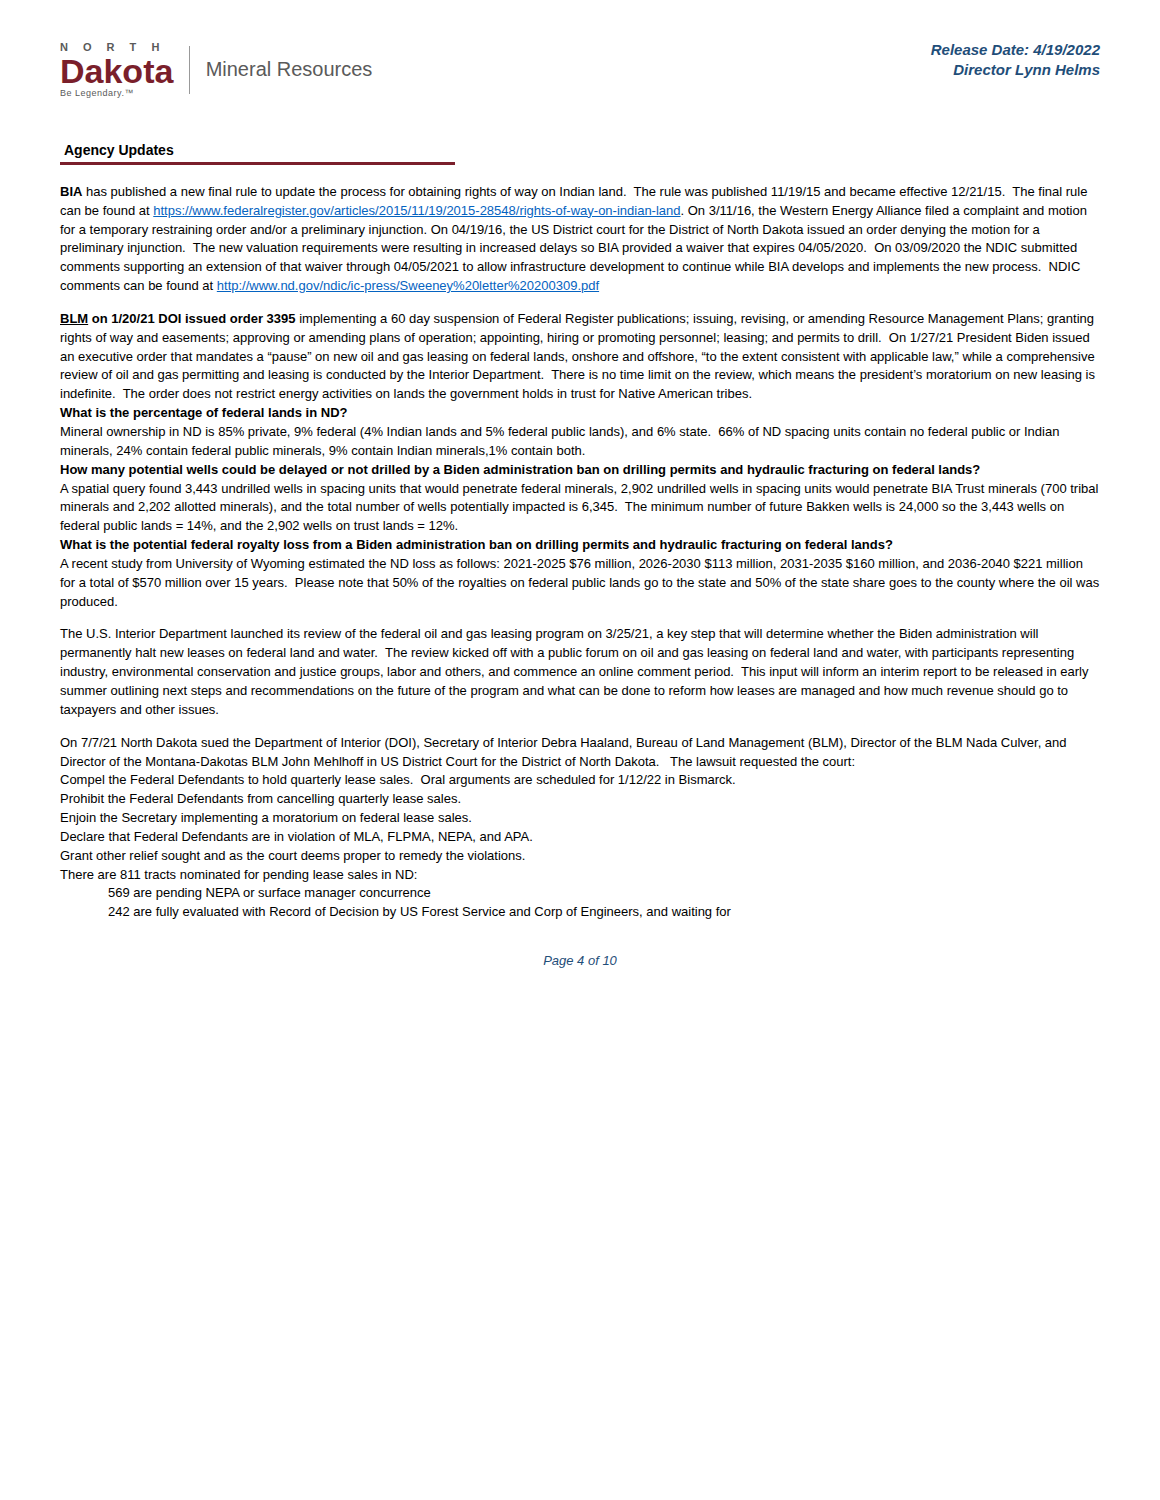N O R T H
Dakota
Be Legendary.™
Mineral Resources
Release Date: 4/19/2022
Director Lynn Helms
Agency Updates
BIA has published a new final rule to update the process for obtaining rights of way on Indian land. The rule was published 11/19/15 and became effective 12/21/15. The final rule can be found at https://www.federalregister.gov/articles/2015/11/19/2015-28548/rights-of-way-on-indian-land. On 3/11/16, the Western Energy Alliance filed a complaint and motion for a temporary restraining order and/or a preliminary injunction. On 04/19/16, the US District court for the District of North Dakota issued an order denying the motion for a preliminary injunction. The new valuation requirements were resulting in increased delays so BIA provided a waiver that expires 04/05/2020. On 03/09/2020 the NDIC submitted comments supporting an extension of that waiver through 04/05/2021 to allow infrastructure development to continue while BIA develops and implements the new process. NDIC comments can be found at http://www.nd.gov/ndic/ic-press/Sweeney%20letter%20200309.pdf
BLM on 1/20/21 DOI issued order 3395 implementing a 60 day suspension of Federal Register publications; issuing, revising, or amending Resource Management Plans; granting rights of way and easements; approving or amending plans of operation; appointing, hiring or promoting personnel; leasing; and permits to drill. On 1/27/21 President Biden issued an executive order that mandates a “pause” on new oil and gas leasing on federal lands, onshore and offshore, “to the extent consistent with applicable law,” while a comprehensive review of oil and gas permitting and leasing is conducted by the Interior Department. There is no time limit on the review, which means the president’s moratorium on new leasing is indefinite. The order does not restrict energy activities on lands the government holds in trust for Native American tribes.
What is the percentage of federal lands in ND?
Mineral ownership in ND is 85% private, 9% federal (4% Indian lands and 5% federal public lands), and 6% state. 66% of ND spacing units contain no federal public or Indian minerals, 24% contain federal public minerals, 9% contain Indian minerals,1% contain both.
How many potential wells could be delayed or not drilled by a Biden administration ban on drilling permits and hydraulic fracturing on federal lands?
A spatial query found 3,443 undrilled wells in spacing units that would penetrate federal minerals, 2,902 undrilled wells in spacing units would penetrate BIA Trust minerals (700 tribal minerals and 2,202 allotted minerals), and the total number of wells potentially impacted is 6,345. The minimum number of future Bakken wells is 24,000 so the 3,443 wells on federal public lands = 14%, and the 2,902 wells on trust lands = 12%.
What is the potential federal royalty loss from a Biden administration ban on drilling permits and hydraulic fracturing on federal lands?
A recent study from University of Wyoming estimated the ND loss as follows: 2021-2025 $76 million, 2026-2030 $113 million, 2031-2035 $160 million, and 2036-2040 $221 million for a total of $570 million over 15 years. Please note that 50% of the royalties on federal public lands go to the state and 50% of the state share goes to the county where the oil was produced.
The U.S. Interior Department launched its review of the federal oil and gas leasing program on 3/25/21, a key step that will determine whether the Biden administration will permanently halt new leases on federal land and water. The review kicked off with a public forum on oil and gas leasing on federal land and water, with participants representing industry, environmental conservation and justice groups, labor and others, and commence an online comment period. This input will inform an interim report to be released in early summer outlining next steps and recommendations on the future of the program and what can be done to reform how leases are managed and how much revenue should go to taxpayers and other issues.
On 7/7/21 North Dakota sued the Department of Interior (DOI), Secretary of Interior Debra Haaland, Bureau of Land Management (BLM), Director of the BLM Nada Culver, and Director of the Montana-Dakotas BLM John Mehlhoff in US District Court for the District of North Dakota. The lawsuit requested the court:
Compel the Federal Defendants to hold quarterly lease sales. Oral arguments are scheduled for 1/12/22 in Bismarck.
Prohibit the Federal Defendants from cancelling quarterly lease sales.
Enjoin the Secretary implementing a moratorium on federal lease sales.
Declare that Federal Defendants are in violation of MLA, FLPMA, NEPA, and APA.
Grant other relief sought and as the court deems proper to remedy the violations.
There are 811 tracts nominated for pending lease sales in ND:
569 are pending NEPA or surface manager concurrence
242 are fully evaluated with Record of Decision by US Forest Service and Corp of Engineers, and waiting for
Page 4 of 10